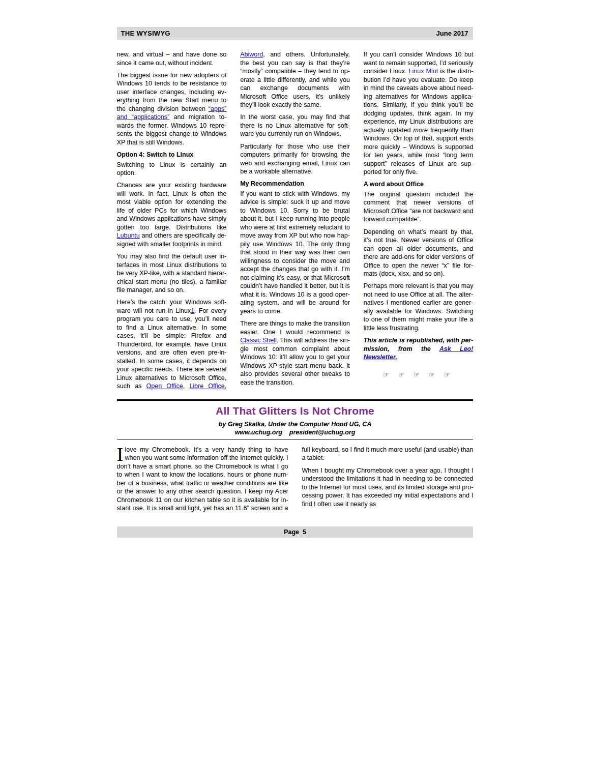THE WYSIWYG
June 2017
new, and virtual – and have done so since it came out, without incident.
The biggest issue for new adopters of Windows 10 tends to be resistance to user interface changes, including everything from the new Start menu to the changing division between “apps” and “applications” and migration towards the former. Windows 10 represents the biggest change to Windows XP that is still Windows.
Option 4: Switch to Linux
Switching to Linux is certainly an option.
Chances are your existing hardware will work. In fact, Linux is often the most viable option for extending the life of older PCs for which Windows and Windows applications have simply gotten too large. Distributions like Lubuntu and others are specifically designed with smaller footprints in mind.
You may also find the default user interfaces in most Linux distributions to be very XP-like, with a standard hierarchical start menu (no tiles), a familiar file manager, and so on.
Here’s the catch: your Windows software will not run in Linux1. For every program you care to use, you’ll need to find a Linux alternative. In some cases, it’ll be simple: Firefox and Thunderbird, for example, have Linux versions, and are often even pre-installed. In some cases, it depends on your specific needs. There are several Linux alternatives to Microsoft Office, such as Open Office, Libre Office, Abiword, and others. Unfortunately, the best you can say is that they’re “mostly” compatible – they tend to operate a little differently, and while you can exchange documents with Microsoft Office users, it’s unlikely they’ll look exactly the same.
In the worst case, you may find that there is no Linux alternative for software you currently run on Windows.
Particularly for those who use their computers primarily for browsing the web and exchanging email, Linux can be a workable alternative.
My Recommendation
If you want to stick with Windows, my advice is simple: suck it up and move to Windows 10. Sorry to be brutal about it, but I keep running into people who were at first extremely reluctant to move away from XP but who now happily use Windows 10. The only thing that stood in their way was their own willingness to consider the move and accept the changes that go with it. I’m not claiming it’s easy, or that Microsoft couldn’t have handled it better, but it is what it is. Windows 10 is a good operating system, and will be around for years to come.
There are things to make the transition easier. One I would recommend is Classic Shell. This will address the single most common complaint about Windows 10: it’ll allow you to get your Windows XP-style start menu back. It also provides several other tweaks to ease the transition.
If you can’t consider Windows 10 but want to remain supported, I’d seriously consider Linux. Linux Mint is the distribution I’d have you evaluate. Do keep in mind the caveats above about needing alternatives for Windows applications. Similarly, if you think you’ll be dodging updates, think again. In my experience, my Linux distributions are actually updated more frequently than Windows. On top of that, support ends more quickly – Windows is supported for ten years, while most “long term support” releases of Linux are supported for only five.
A word about Office
The original question included the comment that newer versions of Microsoft Office “are not backward and forward compatible”.
Depending on what’s meant by that, it’s not true. Newer versions of Office can open all older documents, and there are add-ons for older versions of Office to open the newer “x” file formats (docx, xlsx, and so on).
Perhaps more relevant is that you may not need to use Office at all. The alternatives I mentioned earlier are generally available for Windows. Switching to one of them might make your life a little less frustrating.
This article is republished, with permission, from the Ask Leo! Newsletter.
☞ ☞ ☞ ☞ ☞
All That Glitters Is Not Chrome
by Greg Skalka, Under the Computer Hood UG, CA
www.uchug.org president@uchug.org
I love my Chromebook. It’s a very handy thing to have when you want some information off the Internet quickly. I don’t have a smart phone, so the Chromebook is what I go to when I want to know the locations, hours or phone number of a business, what traffic or weather conditions are like or the answer to any other search question. I keep my Acer Chromebook 11 on our kitchen table so it is available for instant use. It is small and light, yet has an 11.6” screen and a full keyboard, so I find it much more useful (and usable) than a tablet.
When I bought my Chromebook over a year ago, I thought I understood the limitations it had in needing to be connected to the Internet for most uses, and its limited storage and processing power. It has exceeded my initial expectations and I find I often use it nearly as
Page 5